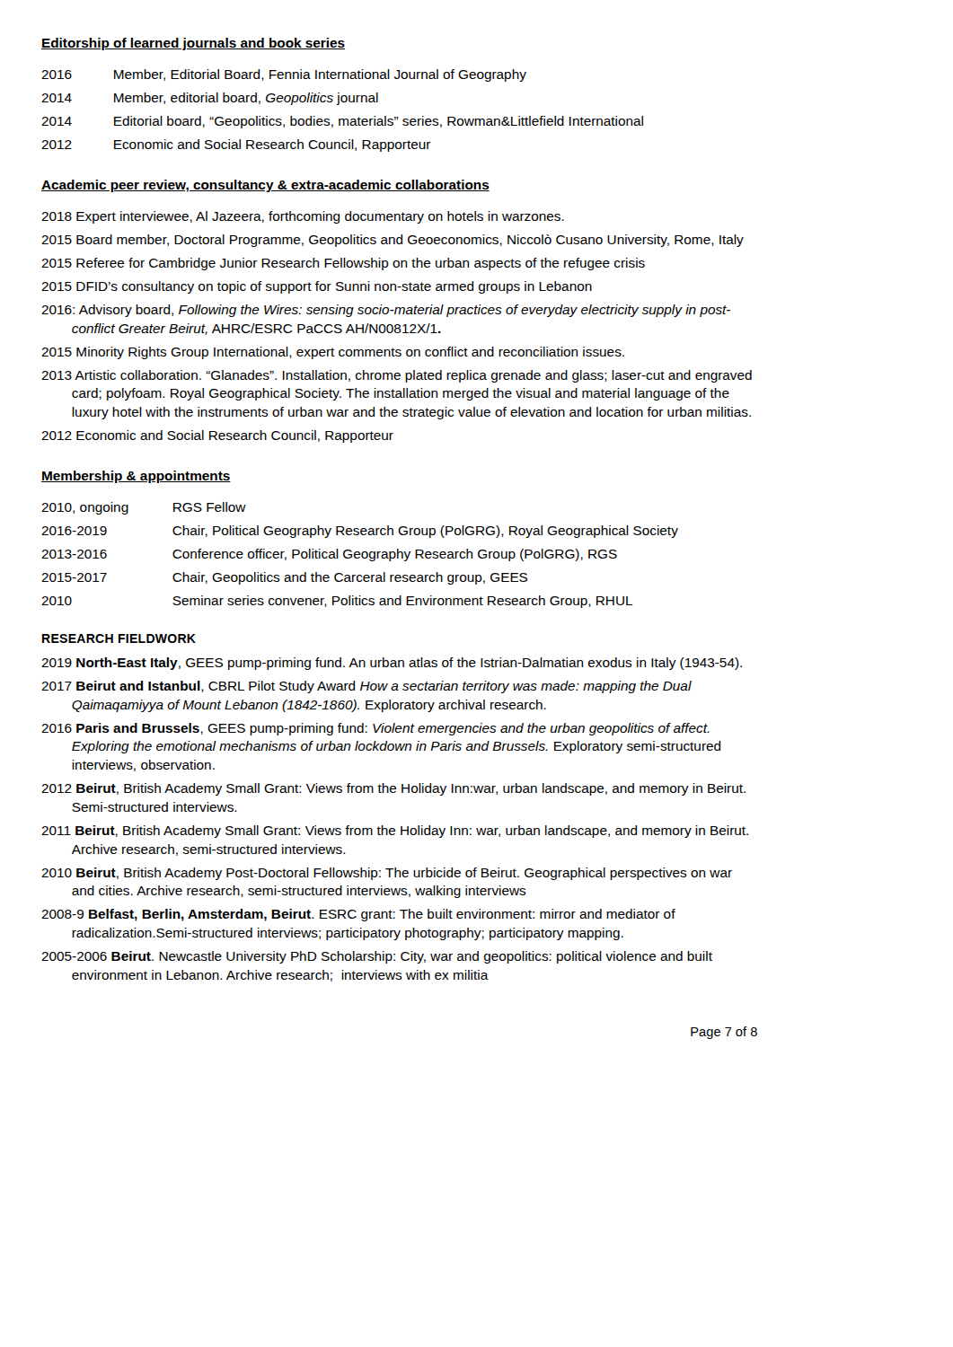Editorship of learned journals and book series
2016 Member, Editorial Board, Fennia International Journal of Geography
2014 Member, editorial board, Geopolitics journal
2014 Editorial board, “Geopolitics, bodies, materials” series, Rowman&Littlefield International
2012 Economic and Social Research Council, Rapporteur
Academic peer review, consultancy & extra-academic collaborations
2018 Expert interviewee, Al Jazeera, forthcoming documentary on hotels in warzones.
2015 Board member, Doctoral Programme, Geopolitics and Geoeconomics, Niccolò Cusano University, Rome, Italy
2015 Referee for Cambridge Junior Research Fellowship on the urban aspects of the refugee crisis
2015 DFID’s consultancy on topic of support for Sunni non-state armed groups in Lebanon
2016: Advisory board, Following the Wires: sensing socio-material practices of everyday electricity supply in post-conflict Greater Beirut, AHRC/ESRC PaCCS AH/N00812X/1.
2015 Minority Rights Group International, expert comments on conflict and reconciliation issues.
2013 Artistic collaboration. “Glanades”. Installation, chrome plated replica grenade and glass; laser-cut and engraved card; polyfoam. Royal Geographical Society. The installation merged the visual and material language of the luxury hotel with the instruments of urban war and the strategic value of elevation and location for urban militias.
2012 Economic and Social Research Council, Rapporteur
Membership & appointments
2010, ongoing RGS Fellow
2016-2019 Chair, Political Geography Research Group (PolGRG), Royal Geographical Society
2013-2016 Conference officer, Political Geography Research Group (PolGRG), RGS
2015-2017 Chair, Geopolitics and the Carceral research group, GEES
2010 Seminar series convener, Politics and Environment Research Group, RHUL
Research fieldwork
2019 North-East Italy, GEES pump-priming fund. An urban atlas of the Istrian-Dalmatian exodus in Italy (1943-54).
2017 Beirut and Istanbul, CBRL Pilot Study Award How a sectarian territory was made: mapping the Dual Qaimaqamiyya of Mount Lebanon (1842-1860). Exploratory archival research.
2016 Paris and Brussels, GEES pump-priming fund: Violent emergencies and the urban geopolitics of affect. Exploring the emotional mechanisms of urban lockdown in Paris and Brussels. Exploratory semi-structured interviews, observation.
2012 Beirut, British Academy Small Grant: Views from the Holiday Inn:war, urban landscape, and memory in Beirut. Semi-structured interviews.
2011 Beirut, British Academy Small Grant: Views from the Holiday Inn: war, urban landscape, and memory in Beirut. Archive research, semi-structured interviews.
2010 Beirut, British Academy Post-Doctoral Fellowship: The urbicide of Beirut. Geographical perspectives on war and cities. Archive research, semi-structured interviews, walking interviews
2008-9 Belfast, Berlin, Amsterdam, Beirut. ESRC grant: The built environment: mirror and mediator of radicalization.Semi-structured interviews; participatory photography; participatory mapping.
2005-2006 Beirut. Newcastle University PhD Scholarship: City, war and geopolitics: political violence and built environment in Lebanon. Archive research; interviews with ex militia
Page 7 of 8